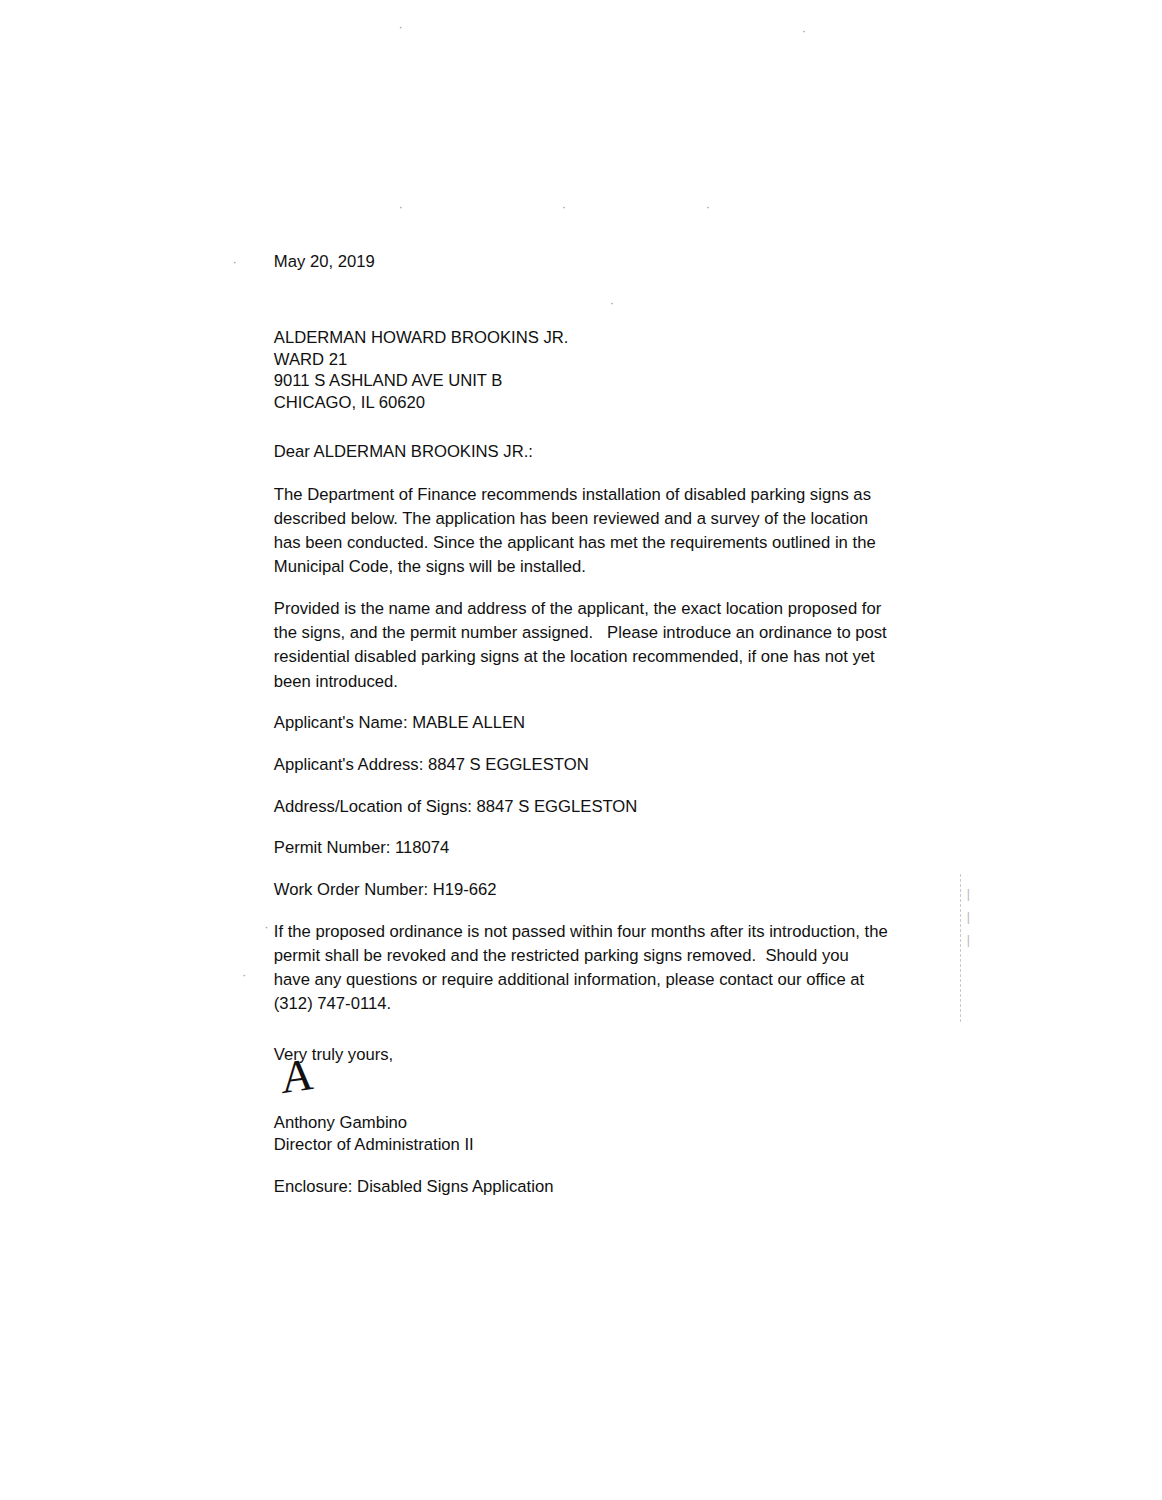· · · · · · · · · · ·
|
|
|
May 20, 2019
ALDERMAN HOWARD BROOKINS JR.
WARD 21
9011 S ASHLAND AVE UNIT B
CHICAGO, IL 60620
Dear ALDERMAN BROOKINS JR.:
The Department of Finance recommends installation of disabled parking signs as described below. The application has been reviewed and a survey of the location has been conducted. Since the applicant has met the requirements outlined in the Municipal Code, the signs will be installed.
Provided is the name and address of the applicant, the exact location proposed for the signs, and the permit number assigned. Please introduce an ordinance to post residential disabled parking signs at the location recommended, if one has not yet been introduced.
Applicant's Name: MABLE ALLEN
Applicant's Address: 8847 S EGGLESTON
Address/Location of Signs: 8847 S EGGLESTON
Permit Number: 118074
Work Order Number: H19-662
If the proposed ordinance is not passed within four months after its introduction, the permit shall be revoked and the restricted parking signs removed. Should you have any questions or require additional information, please contact our office at (312) 747-0114.
Very truly yours,
A
Anthony Gambino
Director of Administration II
Enclosure: Disabled Signs Application